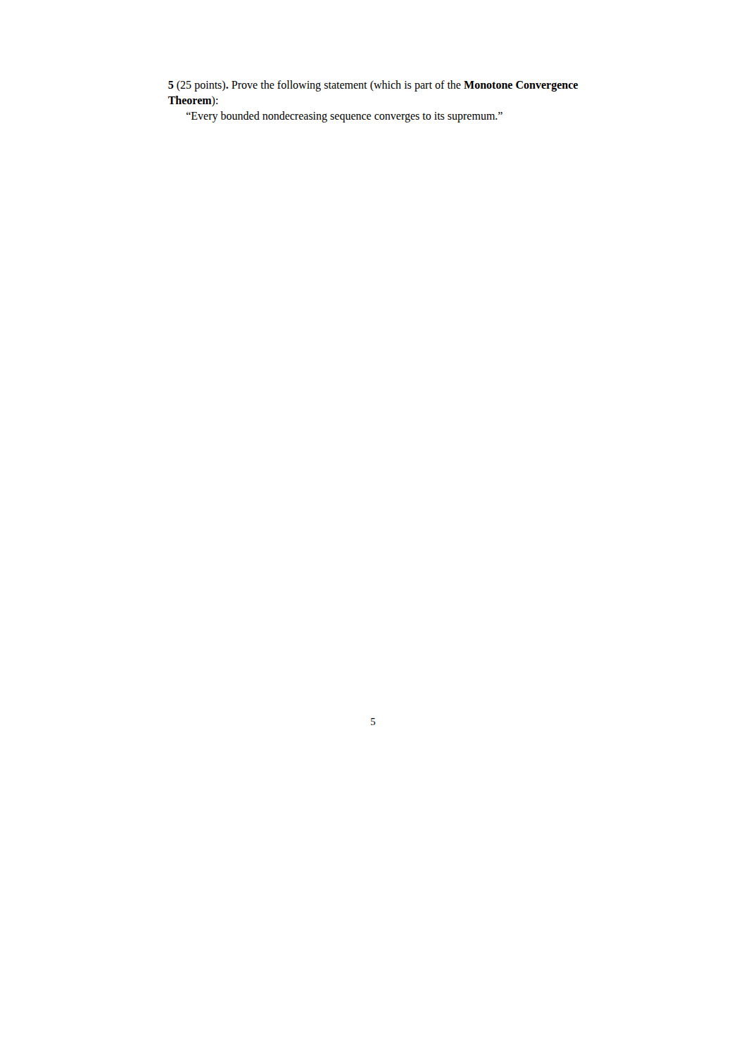5 (25 points). Prove the following statement (which is part of the Monotone Convergence Theorem):
“Every bounded nondecreasing sequence converges to its supremum.”
5